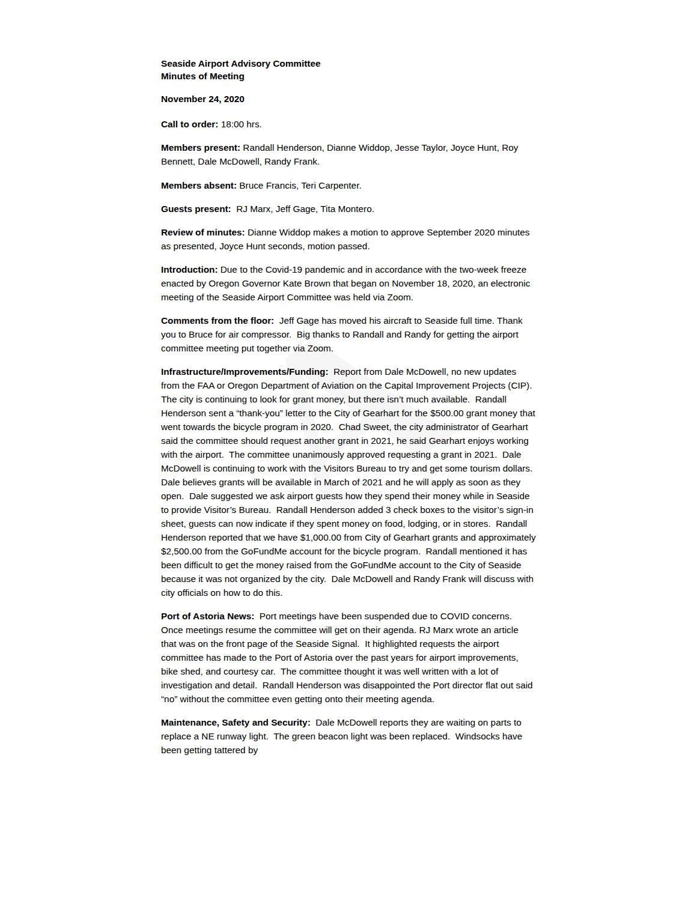A
Seaside Airport Advisory Committee
Minutes of Meeting
November 24, 2020
Call to order: 18:00 hrs.
Members present: Randall Henderson, Dianne Widdop, Jesse Taylor, Joyce Hunt, Roy Bennett, Dale McDowell, Randy Frank.
Members absent: Bruce Francis, Teri Carpenter.
Guests present: RJ Marx, Jeff Gage, Tita Montero.
Review of minutes: Dianne Widdop makes a motion to approve September 2020 minutes as presented, Joyce Hunt seconds, motion passed.
Introduction: Due to the Covid-19 pandemic and in accordance with the two-week freeze enacted by Oregon Governor Kate Brown that began on November 18, 2020, an electronic meeting of the Seaside Airport Committee was held via Zoom.
Comments from the floor: Jeff Gage has moved his aircraft to Seaside full time. Thank you to Bruce for air compressor. Big thanks to Randall and Randy for getting the airport committee meeting put together via Zoom.
Infrastructure/Improvements/Funding: Report from Dale McDowell, no new updates from the FAA or Oregon Department of Aviation on the Capital Improvement Projects (CIP). The city is continuing to look for grant money, but there isn’t much available. Randall Henderson sent a “thank-you” letter to the City of Gearhart for the $500.00 grant money that went towards the bicycle program in 2020. Chad Sweet, the city administrator of Gearhart said the committee should request another grant in 2021, he said Gearhart enjoys working with the airport. The committee unanimously approved requesting a grant in 2021. Dale McDowell is continuing to work with the Visitors Bureau to try and get some tourism dollars. Dale believes grants will be available in March of 2021 and he will apply as soon as they open. Dale suggested we ask airport guests how they spend their money while in Seaside to provide Visitor’s Bureau. Randall Henderson added 3 check boxes to the visitor’s sign-in sheet, guests can now indicate if they spent money on food, lodging, or in stores. Randall Henderson reported that we have $1,000.00 from City of Gearhart grants and approximately $2,500.00 from the GoFundMe account for the bicycle program. Randall mentioned it has been difficult to get the money raised from the GoFundMe account to the City of Seaside because it was not organized by the city. Dale McDowell and Randy Frank will discuss with city officials on how to do this.
Port of Astoria News: Port meetings have been suspended due to COVID concerns. Once meetings resume the committee will get on their agenda. RJ Marx wrote an article that was on the front page of the Seaside Signal. It highlighted requests the airport committee has made to the Port of Astoria over the past years for airport improvements, bike shed, and courtesy car. The committee thought it was well written with a lot of investigation and detail. Randall Henderson was disappointed the Port director flat out said “no” without the committee even getting onto their meeting agenda.
Maintenance, Safety and Security: Dale McDowell reports they are waiting on parts to replace a NE runway light. The green beacon light was been replaced. Windsocks have been getting tattered by